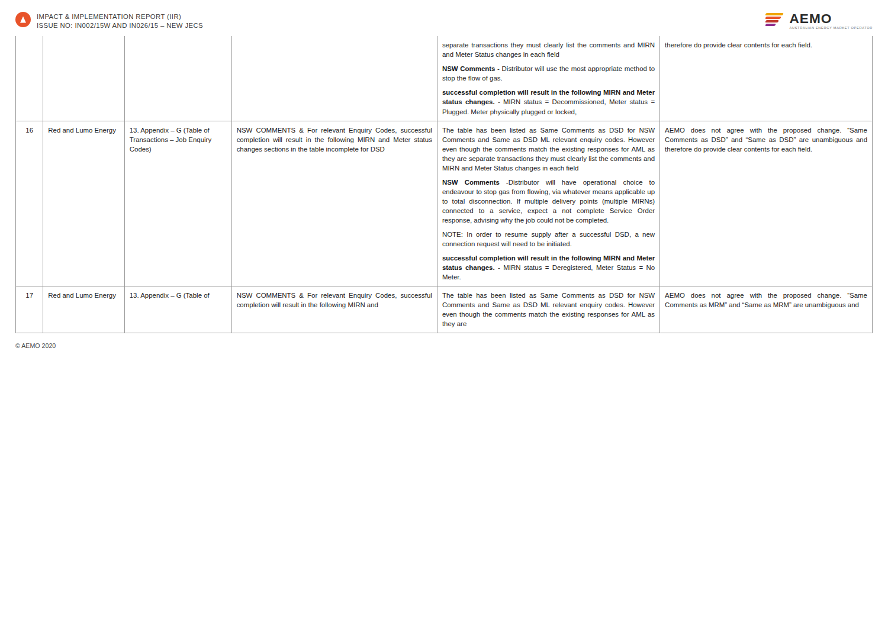IMPACT & IMPLEMENTATION REPORT (IIR) ISSUE No: IN002/15W AND IN026/15 – NEW JECS
AEMO Australian Energy Market Operator
| | | | | separate transactions they must clearly list the comments and MIRN and Meter Status changes in each field NSW Comments - Distributor will use the most appropriate method to stop the flow of gas. successful completion will result in the following MIRN and Meter status changes. - MIRN status = Decommissioned, Meter status = Plugged. Meter physically plugged or locked, | therefore do provide clear contents for each field. |
| 16 | Red and Lumo Energy | 13. Appendix – G (Table of Transactions – Job Enquiry Codes) | NSW COMMENTS & For relevant Enquiry Codes, successful completion will result in the following MIRN and Meter status changes sections in the table incomplete for DSD | The table has been listed as Same Comments as DSD for NSW Comments and Same as DSD ML relevant enquiry codes. However even though the comments match the existing responses for AML as they are separate transactions they must clearly list the comments and MIRN and Meter Status changes in each field NSW Comments -Distributor will have operational choice to endeavour to stop gas from flowing, via whatever means applicable up to total disconnection. If multiple delivery points (multiple MIRNs) connected to a service, expect a not complete Service Order response, advising why the job could not be completed. NOTE: In order to resume supply after a successful DSD, a new connection request will need to be initiated. successful completion will result in the following MIRN and Meter status changes. - MIRN status = Deregistered, Meter Status = No Meter. | AEMO does not agree with the proposed change. “Same Comments as DSD” and “Same as DSD” are unambiguous and therefore do provide clear contents for each field. |
| 17 | Red and Lumo Energy | 13. Appendix – G (Table of | NSW COMMENTS & For relevant Enquiry Codes, successful completion will result in the following MIRN and | The table has been listed as Same Comments as DSD for NSW Comments and Same as DSD ML relevant enquiry codes. However even though the comments match the existing responses for AML as they are | AEMO does not agree with the proposed change. “Same Comments as MRM” and “Same as MRM” are unambiguous and |
© AEMO 2020